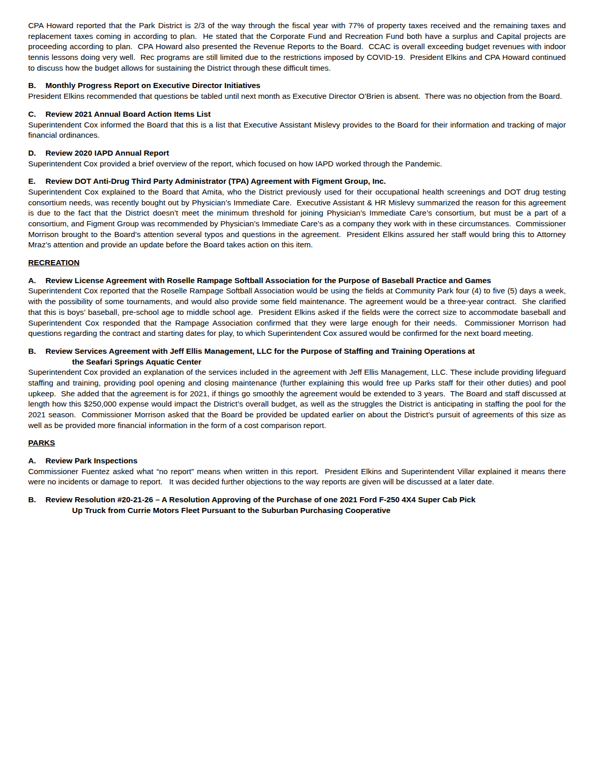CPA Howard reported that the Park District is 2/3 of the way through the fiscal year with 77% of property taxes received and the remaining taxes and replacement taxes coming in according to plan. He stated that the Corporate Fund and Recreation Fund both have a surplus and Capital projects are proceeding according to plan. CPA Howard also presented the Revenue Reports to the Board. CCAC is overall exceeding budget revenues with indoor tennis lessons doing very well. Rec programs are still limited due to the restrictions imposed by COVID-19. President Elkins and CPA Howard continued to discuss how the budget allows for sustaining the District through these difficult times.
B. Monthly Progress Report on Executive Director Initiatives
President Elkins recommended that questions be tabled until next month as Executive Director O’Brien is absent. There was no objection from the Board.
C. Review 2021 Annual Board Action Items List
Superintendent Cox informed the Board that this is a list that Executive Assistant Mislevy provides to the Board for their information and tracking of major financial ordinances.
D. Review 2020 IAPD Annual Report
Superintendent Cox provided a brief overview of the report, which focused on how IAPD worked through the Pandemic.
E. Review DOT Anti-Drug Third Party Administrator (TPA) Agreement with Figment Group, Inc.
Superintendent Cox explained to the Board that Amita, who the District previously used for their occupational health screenings and DOT drug testing consortium needs, was recently bought out by Physician’s Immediate Care. Executive Assistant & HR Mislevy summarized the reason for this agreement is due to the fact that the District doesn’t meet the minimum threshold for joining Physician’s Immediate Care’s consortium, but must be a part of a consortium, and Figment Group was recommended by Physician’s Immediate Care’s as a company they work with in these circumstances. Commissioner Morrison brought to the Board’s attention several typos and questions in the agreement. President Elkins assured her staff would bring this to Attorney Mraz’s attention and provide an update before the Board takes action on this item.
RECREATION
A. Review License Agreement with Roselle Rampage Softball Association for the Purpose of Baseball Practice and Games
Superintendent Cox reported that the Roselle Rampage Softball Association would be using the fields at Community Park four (4) to five (5) days a week, with the possibility of some tournaments, and would also provide some field maintenance. The agreement would be a three-year contract. She clarified that this is boys’ baseball, pre-school age to middle school age. President Elkins asked if the fields were the correct size to accommodate baseball and Superintendent Cox responded that the Rampage Association confirmed that they were large enough for their needs. Commissioner Morrison had questions regarding the contract and starting dates for play, to which Superintendent Cox assured would be confirmed for the next board meeting.
B. Review Services Agreement with Jeff Ellis Management, LLC for the Purpose of Staffing and Training Operations atthe Seafari Springs Aquatic Center
Superintendent Cox provided an explanation of the services included in the agreement with Jeff Ellis Management, LLC. These include providing lifeguard staffing and training, providing pool opening and closing maintenance (further explaining this would free up Parks staff for their other duties) and pool upkeep. She added that the agreement is for 2021, if things go smoothly the agreement would be extended to 3 years. The Board and staff discussed at length how this $250,000 expense would impact the District’s overall budget, as well as the struggles the District is anticipating in staffing the pool for the 2021 season. Commissioner Morrison asked that the Board be provided be updated earlier on about the District’s pursuit of agreements of this size as well as be provided more financial information in the form of a cost comparison report.
PARKS
A. Review Park Inspections
Commissioner Fuentez asked what “no report” means when written in this report. President Elkins and Superintendent Villar explained it means there were no incidents or damage to report. It was decided further objections to the way reports are given will be discussed at a later date.
B. Review Resolution #20-21-26 – A Resolution Approving of the Purchase of one 2021 Ford F-250 4X4 Super Cab PickUp Truck from Currie Motors Fleet Pursuant to the Suburban Purchasing Cooperative